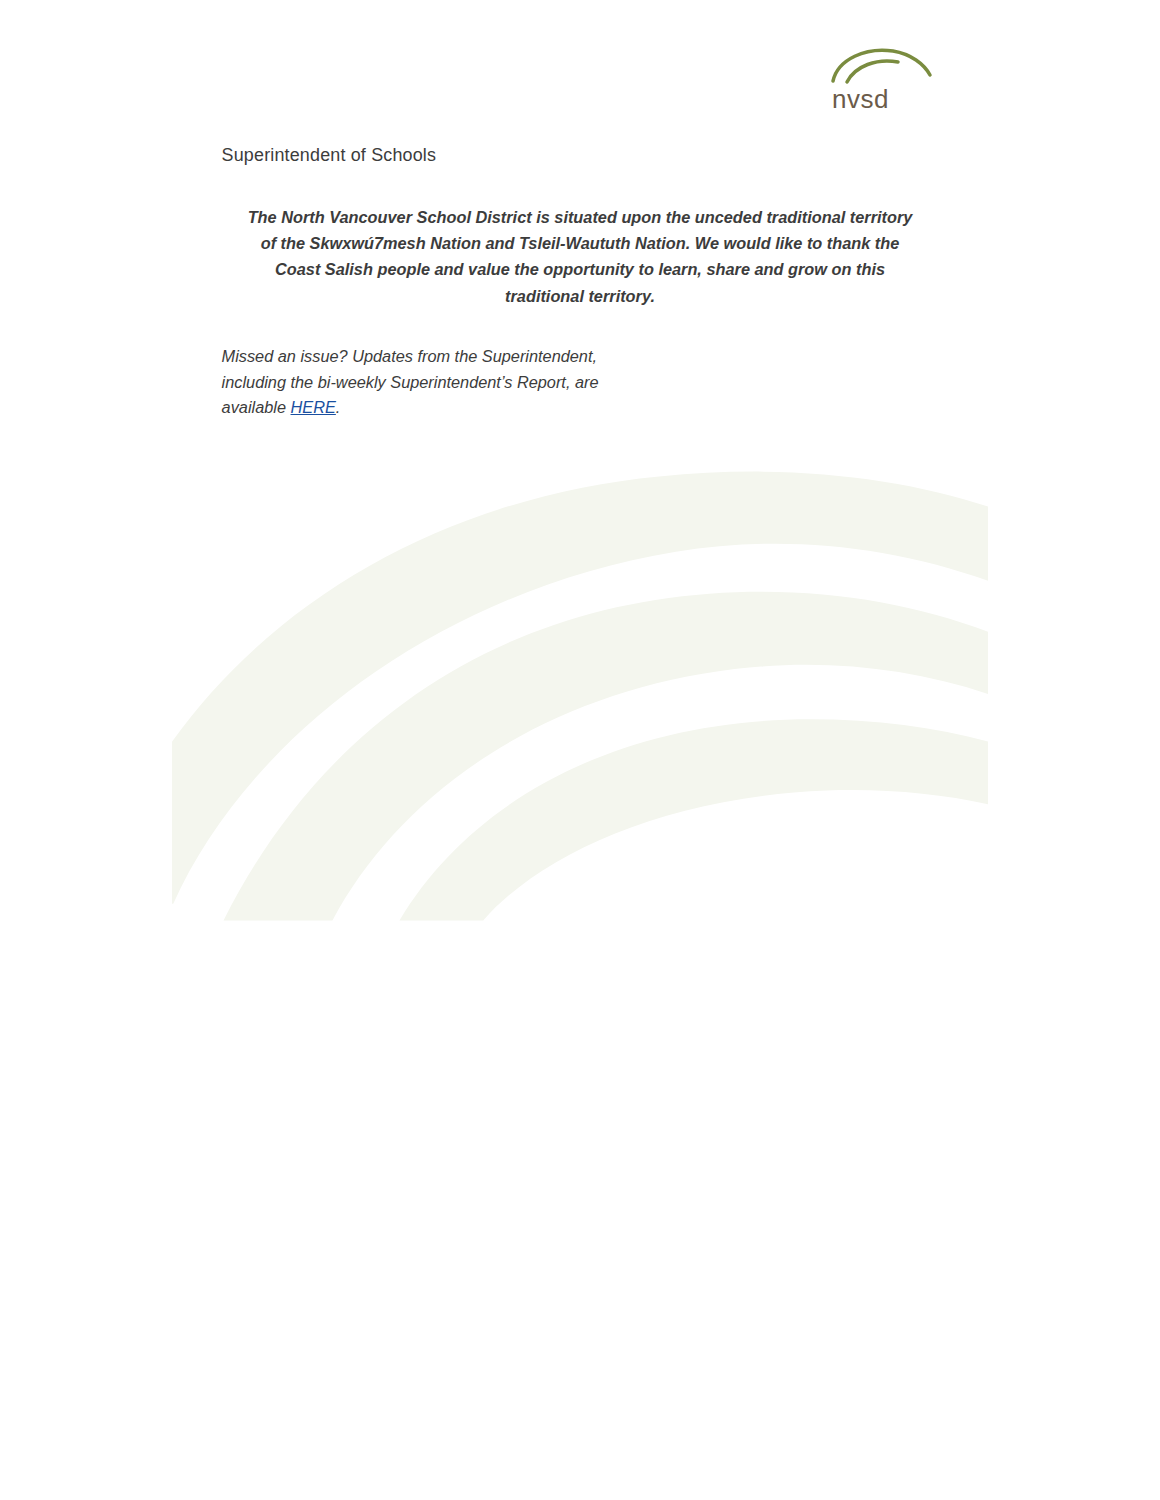nvsd
Superintendent of Schools
The North Vancouver School District is situated upon the unceded traditional territory of the Skwxwú7mesh Nation and Tsleil-Waututh Nation. We would like to thank the Coast Salish people and value the opportunity to learn, share and grow on this traditional territory.
Missed an issue? Updates from the Superintendent, including the bi-weekly Superintendent’s Report, are available HERE.